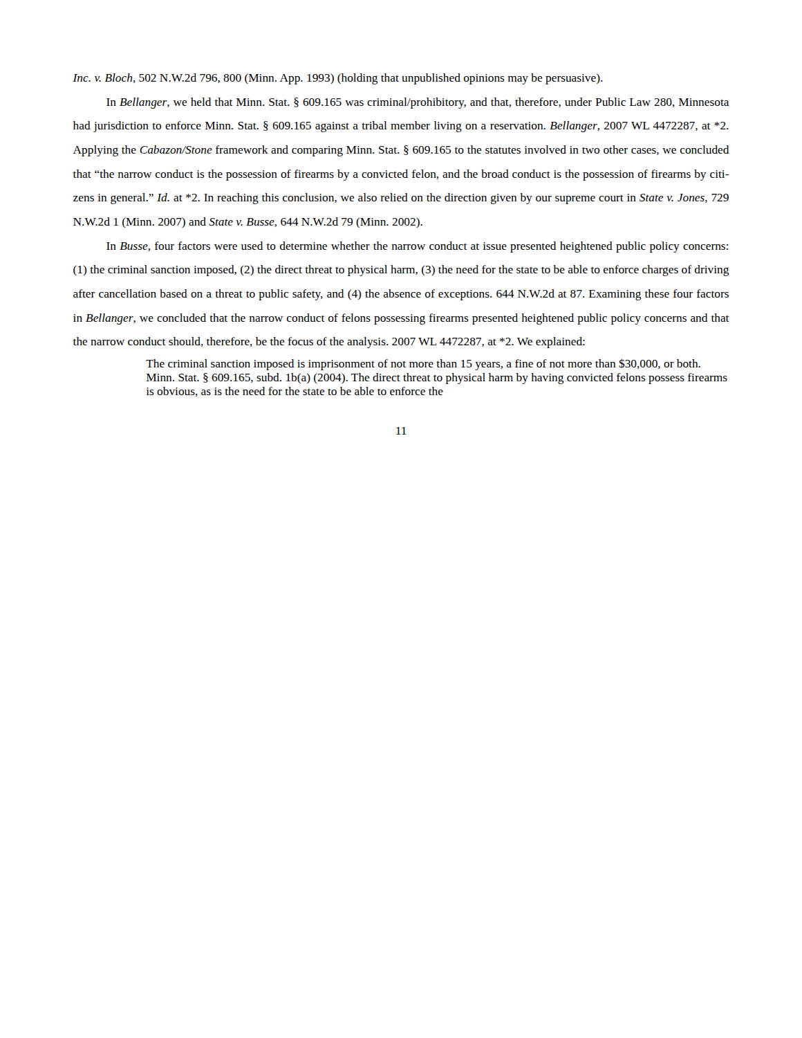Inc. v. Bloch, 502 N.W.2d 796, 800 (Minn. App. 1993) (holding that unpublished opinions may be persuasive).
In Bellanger, we held that Minn. Stat. § 609.165 was criminal/prohibitory, and that, therefore, under Public Law 280, Minnesota had jurisdiction to enforce Minn. Stat. § 609.165 against a tribal member living on a reservation. Bellanger, 2007 WL 4472287, at *2. Applying the Cabazon/Stone framework and comparing Minn. Stat. § 609.165 to the statutes involved in two other cases, we concluded that “the narrow conduct is the possession of firearms by a convicted felon, and the broad conduct is the possession of firearms by citizens in general.” Id. at *2. In reaching this conclusion, we also relied on the direction given by our supreme court in State v. Jones, 729 N.W.2d 1 (Minn. 2007) and State v. Busse, 644 N.W.2d 79 (Minn. 2002).
In Busse, four factors were used to determine whether the narrow conduct at issue presented heightened public policy concerns: (1) the criminal sanction imposed, (2) the direct threat to physical harm, (3) the need for the state to be able to enforce charges of driving after cancellation based on a threat to public safety, and (4) the absence of exceptions. 644 N.W.2d at 87. Examining these four factors in Bellanger, we concluded that the narrow conduct of felons possessing firearms presented heightened public policy concerns and that the narrow conduct should, therefore, be the focus of the analysis. 2007 WL 4472287, at *2. We explained:
The criminal sanction imposed is imprisonment of not more than 15 years, a fine of not more than $30,000, or both. Minn. Stat. § 609.165, subd. 1b(a) (2004). The direct threat to physical harm by having convicted felons possess firearms is obvious, as is the need for the state to be able to enforce the
11